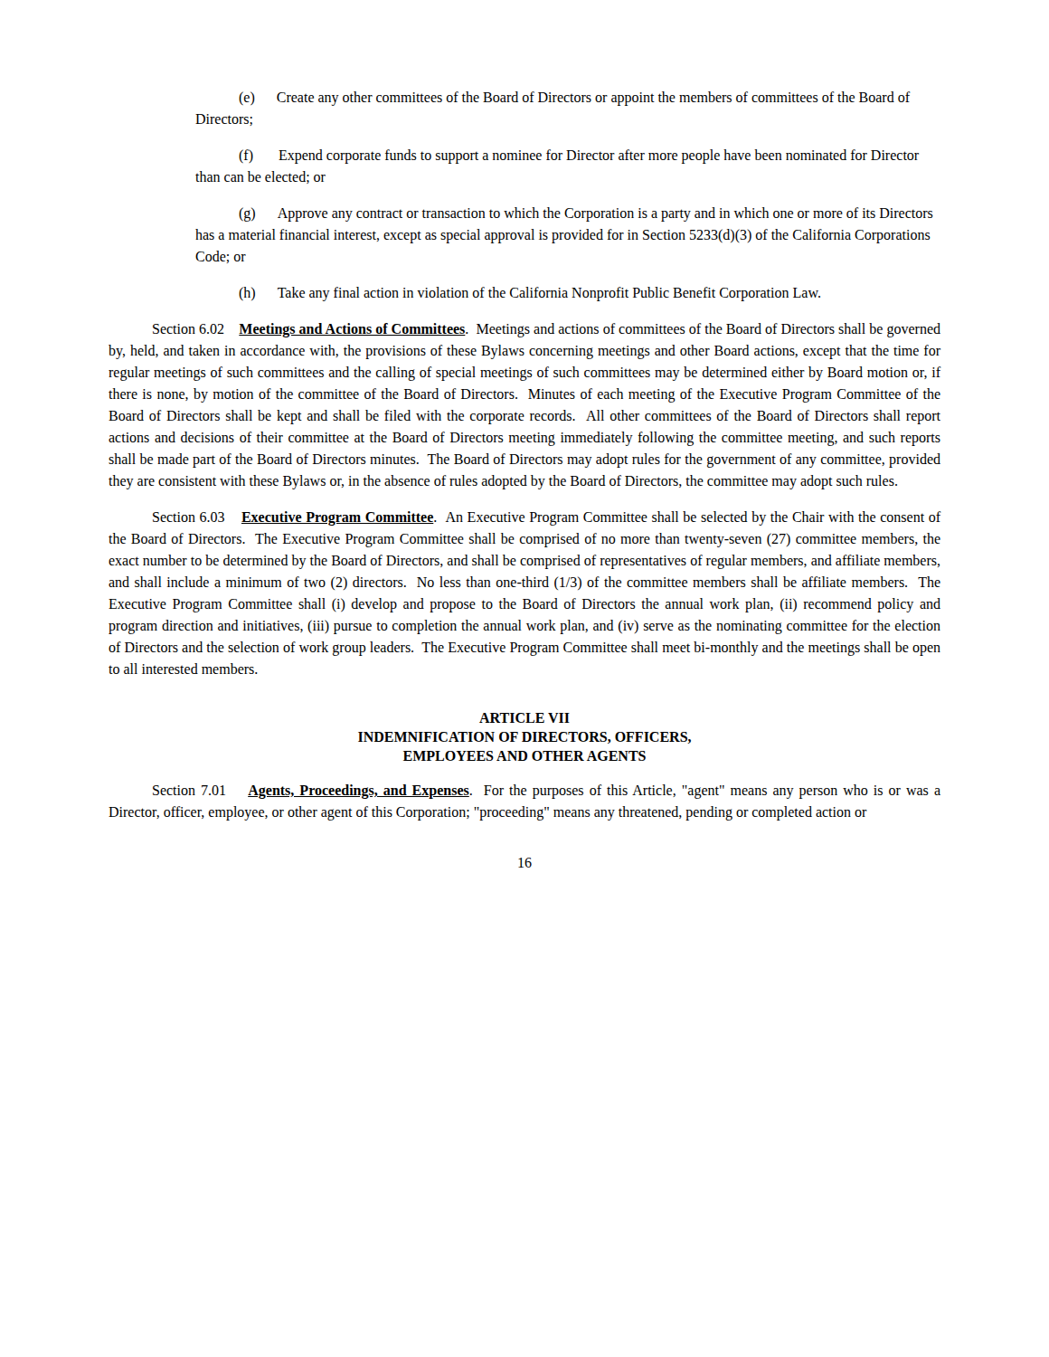(e) Create any other committees of the Board of Directors or appoint the members of committees of the Board of Directors;
(f) Expend corporate funds to support a nominee for Director after more people have been nominated for Director than can be elected; or
(g) Approve any contract or transaction to which the Corporation is a party and in which one or more of its Directors has a material financial interest, except as special approval is provided for in Section 5233(d)(3) of the California Corporations Code; or
(h) Take any final action in violation of the California Nonprofit Public Benefit Corporation Law.
Section 6.02 Meetings and Actions of Committees. Meetings and actions of committees of the Board of Directors shall be governed by, held, and taken in accordance with, the provisions of these Bylaws concerning meetings and other Board actions, except that the time for regular meetings of such committees and the calling of special meetings of such committees may be determined either by Board motion or, if there is none, by motion of the committee of the Board of Directors. Minutes of each meeting of the Executive Program Committee of the Board of Directors shall be kept and shall be filed with the corporate records. All other committees of the Board of Directors shall report actions and decisions of their committee at the Board of Directors meeting immediately following the committee meeting, and such reports shall be made part of the Board of Directors minutes. The Board of Directors may adopt rules for the government of any committee, provided they are consistent with these Bylaws or, in the absence of rules adopted by the Board of Directors, the committee may adopt such rules.
Section 6.03 Executive Program Committee. An Executive Program Committee shall be selected by the Chair with the consent of the Board of Directors. The Executive Program Committee shall be comprised of no more than twenty-seven (27) committee members, the exact number to be determined by the Board of Directors, and shall be comprised of representatives of regular members, and affiliate members, and shall include a minimum of two (2) directors. No less than one-third (1/3) of the committee members shall be affiliate members. The Executive Program Committee shall (i) develop and propose to the Board of Directors the annual work plan, (ii) recommend policy and program direction and initiatives, (iii) pursue to completion the annual work plan, and (iv) serve as the nominating committee for the election of Directors and the selection of work group leaders. The Executive Program Committee shall meet bi-monthly and the meetings shall be open to all interested members.
ARTICLE VII
INDEMNIFICATION OF DIRECTORS, OFFICERS,
EMPLOYEES AND OTHER AGENTS
Section 7.01 Agents, Proceedings, and Expenses. For the purposes of this Article, "agent" means any person who is or was a Director, officer, employee, or other agent of this Corporation; "proceeding" means any threatened, pending or completed action or
16